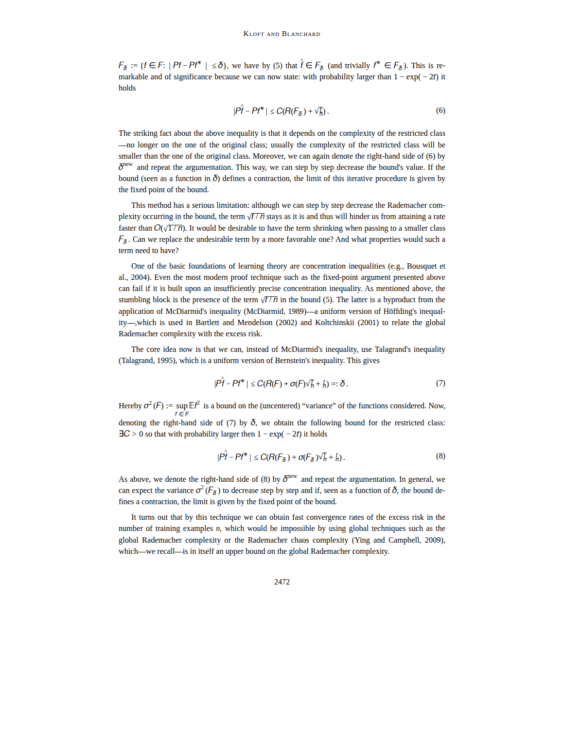Kloft and Blanchard
Fδ:={f∈F:|Pf−Pf∗|≤δ}, we have by (5) that f^∈Fδ (and trivially f∗∈Fδ). This is remarkable and of significance because we can now state: with probability larger than 1−exp(−2t) it holds
|Pf^−Pf∗| ≤ C ( R(Fδ) + tn ) . (6)
The striking fact about the above inequality is that it depends on the complexity of the restricted class—no longer on the one of the original class; usually the complexity of the restricted class will be smaller than the one of the original class. Moreover, we can again denote the right-hand side of (6) by δnew and repeat the argumentation. This way, we can step by step decrease the bound's value. If the bound (seen as a function in δ) defines a contraction, the limit of this iterative procedure is given by the fixed point of the bound.
This method has a serious limitation: although we can step by step decrease the Rademacher complexity occurring in the bound, the term t/n stays as it is and thus will hinder us from attaining a rate faster than O(1/n). It would be desirable to have the term shrinking when passing to a smaller class Fδ. Can we replace the undesirable term by a more favorable one? And what properties would such a term need to have?
One of the basic foundations of learning theory are concentration inequalities (e.g., Bousquet et al., 2004). Even the most modern proof technique such as the fixed-point argument presented above can fail if it is built upon an insufficiently precise concentration inequality. As mentioned above, the stumbling block is the presence of the term t/n in the bound (5). The latter is a byproduct from the application of McDiarmid's inequality (McDiarmid, 1989)—a uniform version of Höffding's inequality—,which is used in Bartlett and Mendelson (2002) and Koltchinskii (2001) to relate the global Rademacher complexity with the excess risk.
The core idea now is that we can, instead of McDiarmid's inequality, use Talagrand's inequality (Talagrand, 1995), which is a uniform version of Bernstein's inequality. This gives
|Pf^−Pf∗| ≤ C ( R(F) + σ(F) tn + tn ) =: δ . (7)
Hereby σ2(F):=supf∈F𝔼f2 is a bound on the (uncentered) “variance” of the functions considered. Now, denoting the right-hand side of (7) by δ, we obtain the following bound for the restricted class: ∃C>0 so that with probability larger then 1−exp(−2t) it holds
|Pf^−Pf∗| ≤ C ( R(Fδ) + σ(Fδ) tn + tn ) . (8)
As above, we denote the right-hand side of (8) by δnew and repeat the argumentation. In general, we can expect the variance σ2(Fδ) to decrease step by step and if, seen as a function of δ, the bound defines a contraction, the limit is given by the fixed point of the bound.
It turns out that by this technique we can obtain fast convergence rates of the excess risk in the number of training examples n, which would be impossible by using global techniques such as the global Rademacher complexity or the Rademacher chaos complexity (Ying and Campbell, 2009), which—we recall—is in itself an upper bound on the global Rademacher complexity.
2472